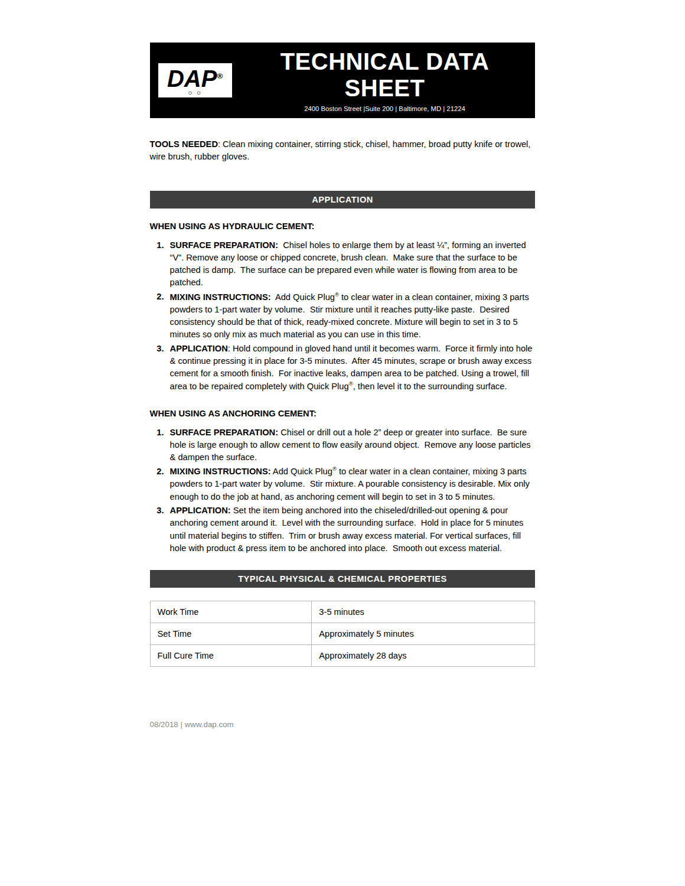DAP® ○ ○
TECHNICAL DATA SHEET
2400 Boston Street |Suite 200 | Baltimore, MD | 21224
TOOLS NEEDED: Clean mixing container, stirring stick, chisel, hammer, broad putty knife or trowel, wire brush, rubber gloves.
APPLICATION
WHEN USING AS HYDRAULIC CEMENT:
SURFACE PREPARATION: Chisel holes to enlarge them by at least ¼”, forming an inverted “V”. Remove any loose or chipped concrete, brush clean. Make sure that the surface to be patched is damp. The surface can be prepared even while water is flowing from area to be patched.
MIXING INSTRUCTIONS: Add Quick Plug® to clear water in a clean container, mixing 3 parts powders to 1-part water by volume. Stir mixture until it reaches putty-like paste. Desired consistency should be that of thick, ready-mixed concrete. Mixture will begin to set in 3 to 5 minutes so only mix as much material as you can use in this time.
APPLICATION: Hold compound in gloved hand until it becomes warm. Force it firmly into hole & continue pressing it in place for 3-5 minutes. After 45 minutes, scrape or brush away excess cement for a smooth finish. For inactive leaks, dampen area to be patched. Using a trowel, fill area to be repaired completely with Quick Plug®, then level it to the surrounding surface.
WHEN USING AS ANCHORING CEMENT:
SURFACE PREPARATION: Chisel or drill out a hole 2” deep or greater into surface. Be sure hole is large enough to allow cement to flow easily around object. Remove any loose particles & dampen the surface.
MIXING INSTRUCTIONS: Add Quick Plug® to clear water in a clean container, mixing 3 parts powders to 1-part water by volume. Stir mixture. A pourable consistency is desirable. Mix only enough to do the job at hand, as anchoring cement will begin to set in 3 to 5 minutes.
APPLICATION: Set the item being anchored into the chiseled/drilled-out opening & pour anchoring cement around it. Level with the surrounding surface. Hold in place for 5 minutes until material begins to stiffen. Trim or brush away excess material. For vertical surfaces, fill hole with product & press item to be anchored into place. Smooth out excess material.
TYPICAL PHYSICAL & CHEMICAL PROPERTIES
| Work Time | 3-5 minutes |
| Set Time | Approximately 5 minutes |
| Full Cure Time | Approximately 28 days |
08/2018 | www.dap.com